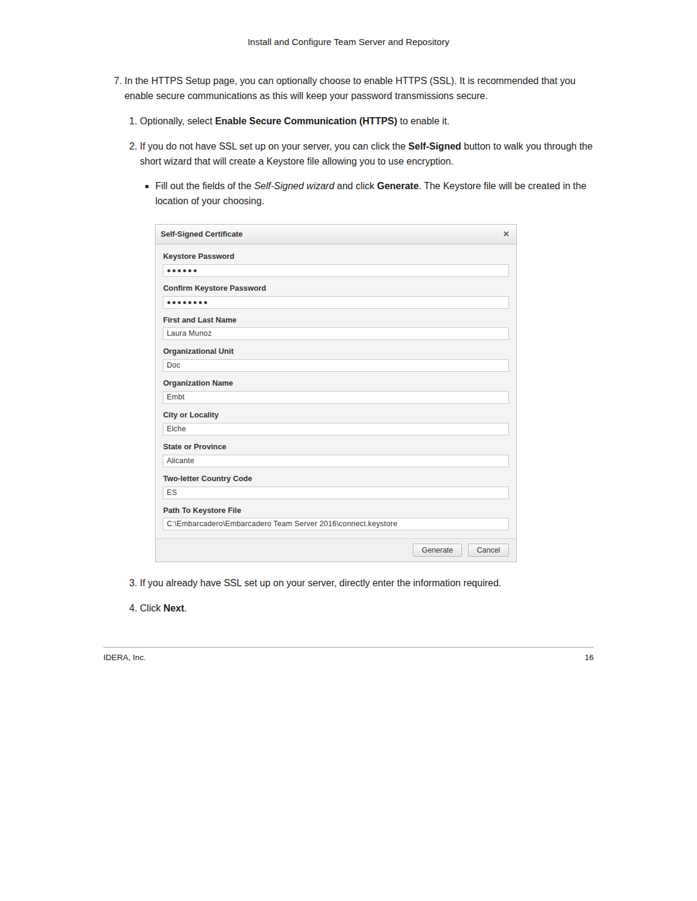Install and Configure Team Server and Repository
In the HTTPS Setup page, you can optionally choose to enable HTTPS (SSL). It is recommended that you enable secure communications as this will keep your password transmissions secure.
Optionally, select Enable Secure Communication (HTTPS) to enable it.
If you do not have SSL set up on your server, you can click the Self-Signed button to walk you through the short wizard that will create a Keystore file allowing you to use encryption.
Fill out the fields of the Self-Signed wizard and click Generate. The Keystore file will be created in the location of your choosing.
Self-Signed Certificate ✕
Keystore Password
●●●●●●
Confirm Keystore Password
●●●●●●●●
First and Last Name
Laura Munoz
Organizational Unit
Doc
Organization Name
Embt
City or Locality
Elche
State or Province
Alicante
Two-letter Country Code
ES
Path To Keystore File
C:\Embarcadero\Embarcadero Team Server 2016\connect.keystore
Generate Cancel
If you already have SSL set up on your server, directly enter the information required.
Click Next.
IDERA, Inc. 16